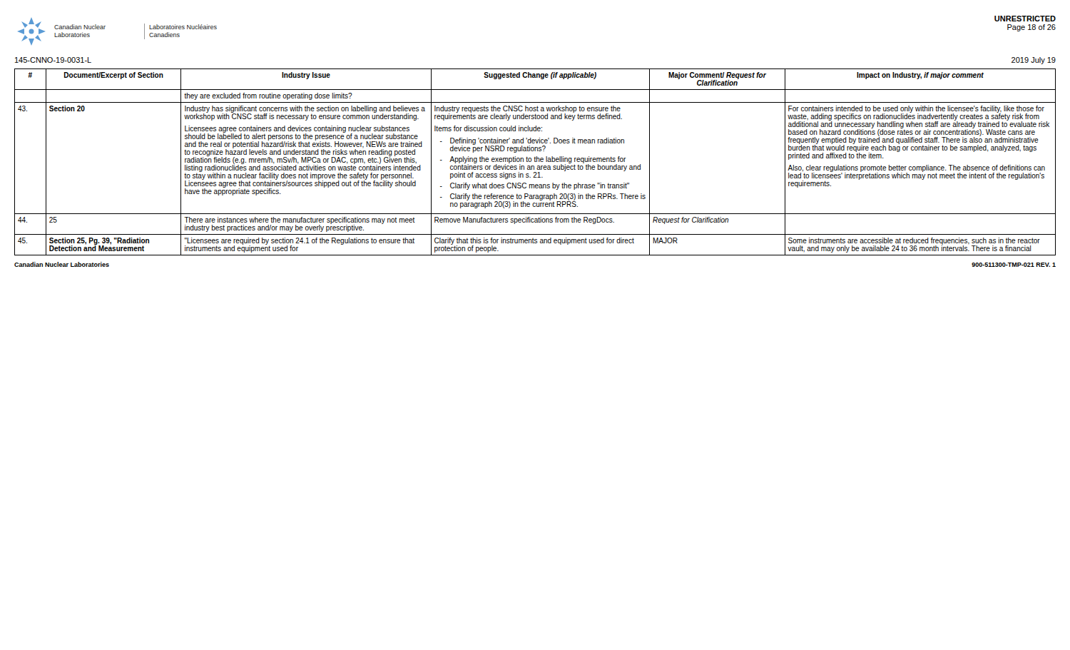Canadian Nuclear
Laboratories
Laboratoires Nucléaires
Canadiens
UNRESTRICTED
Page 18 of 26
145-CNNO-19-0031-L
2019 July 19
| # | Document/Excerpt of Section | Industry Issue | Suggested Change (if applicable) | Major Comment/ Request for Clarification | Impact on Industry, if major comment |
| --- | --- | --- | --- | --- | --- |
| | | they are excluded from routine operating dose limits? | | | |
| 43. | Section 20 | Industry has significant concerns with the section on labelling and believes a workshop with CNSC staff is necessary to ensure common understanding. Licensees agree containers and devices containing nuclear substances should be labelled to alert persons to the presence of a nuclear substance and the real or potential hazard/risk that exists. However, NEWs are trained to recognize hazard levels and understand the risks when reading posted radiation fields (e.g. mrem/h, mSv/h, MPCa or DAC, cpm, etc.) Given this, listing radionuclides and associated activities on waste containers intended to stay within a nuclear facility does not improve the safety for personnel. Licensees agree that containers/sources shipped out of the facility should have the appropriate specifics. | Industry requests the CNSC host a workshop to ensure the requirements are clearly understood and key terms defined. Items for discussion could include: Defining 'container' and 'device'. Does it mean radiation device per NSRD regulations? Applying the exemption to the labelling requirements for containers or devices in an area subject to the boundary and point of access signs in s. 21. Clarify what does CNSC means by the phrase "in transit" Clarify the reference to Paragraph 20(3) in the RPRs. There is no paragraph 20(3) in the current RPRS. | | For containers intended to be used only within the licensee's facility, like those for waste, adding specifics on radionuclides inadvertently creates a safety risk from additional and unnecessary handling when staff are already trained to evaluate risk based on hazard conditions (dose rates or air concentrations). Waste cans are frequently emptied by trained and qualified staff. There is also an administrative burden that would require each bag or container to be sampled, analyzed, tags printed and affixed to the item. Also, clear regulations promote better compliance. The absence of definitions can lead to licensees' interpretations which may not meet the intent of the regulation's requirements. |
| 44. | 25 | There are instances where the manufacturer specifications may not meet industry best practices and/or may be overly prescriptive. | Remove Manufacturers specifications from the RegDocs. | Request for Clarification | |
| 45. | Section 25, Pg. 39, "Radiation Detection and Measurement | "Licensees are required by section 24.1 of the Regulations to ensure that instruments and equipment used for | Clarify that this is for instruments and equipment used for direct protection of people. | MAJOR | Some instruments are accessible at reduced frequencies, such as in the reactor vault, and may only be available 24 to 36 month intervals. There is a financial |
Canadian Nuclear Laboratories
900-511300-TMP-021 REV. 1